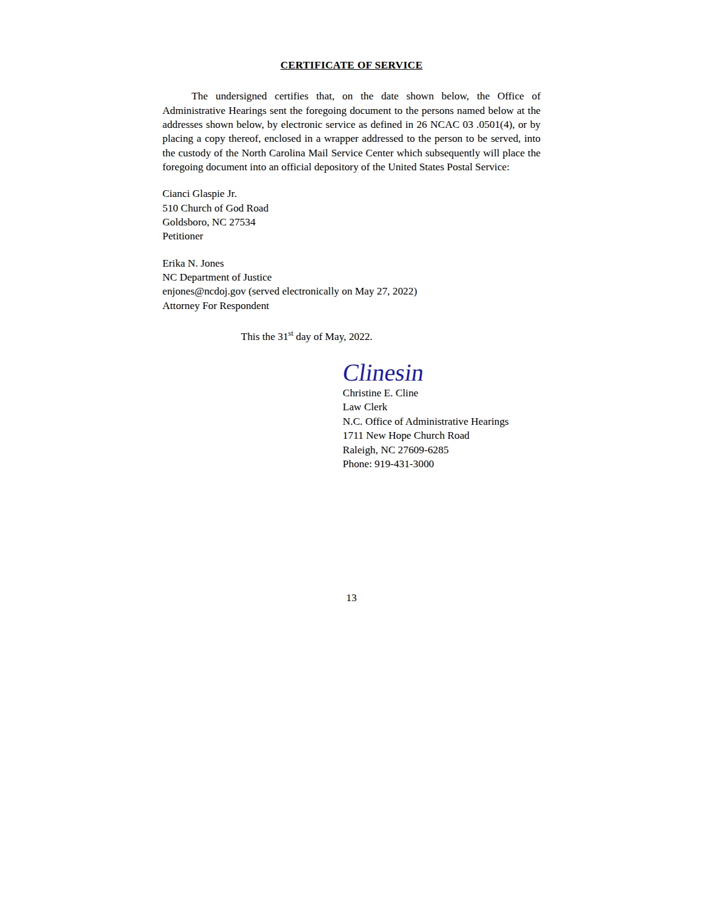CERTIFICATE OF SERVICE
The undersigned certifies that, on the date shown below, the Office of Administrative Hearings sent the foregoing document to the persons named below at the addresses shown below, by electronic service as defined in 26 NCAC 03 .0501(4), or by placing a copy thereof, enclosed in a wrapper addressed to the person to be served, into the custody of the North Carolina Mail Service Center which subsequently will place the foregoing document into an official depository of the United States Postal Service:
Cianci Glaspie Jr.
510 Church of God Road
Goldsboro, NC 27534
Petitioner
Erika N. Jones
NC Department of Justice
enjones@ncdoj.gov (served electronically on May 27, 2022)
Attorney For Respondent
This the 31st day of May, 2022.
Clinesin
Christine E. Cline
Law Clerk
N.C. Office of Administrative Hearings
1711 New Hope Church Road
Raleigh, NC 27609-6285
Phone: 919-431-3000
13